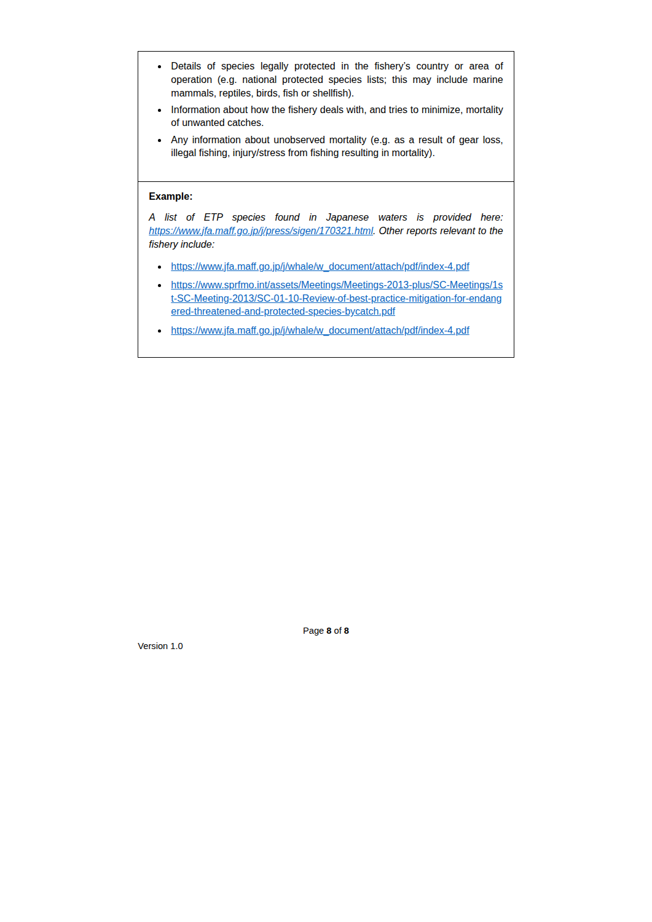Details of species legally protected in the fishery’s country or area of operation (e.g. national protected species lists; this may include marine mammals, reptiles, birds, fish or shellfish).
Information about how the fishery deals with, and tries to minimize, mortality of unwanted catches.
Any information about unobserved mortality (e.g. as a result of gear loss, illegal fishing, injury/stress from fishing resulting in mortality).
Example:
A list of ETP species found in Japanese waters is provided here: https://www.jfa.maff.go.jp/j/press/sigen/170321.html. Other reports relevant to the fishery include:
https://www.jfa.maff.go.jp/j/whale/w_document/attach/pdf/index-4.pdf
https://www.sprfmo.int/assets/Meetings/Meetings-2013-plus/SC-Meetings/1st-SC-Meeting-2013/SC-01-10-Review-of-best-practice-mitigation-for-endangered-threatened-and-protected-species-bycatch.pdf
https://www.jfa.maff.go.jp/j/whale/w_document/attach/pdf/index-4.pdf
Page 8 of 8
Version 1.0